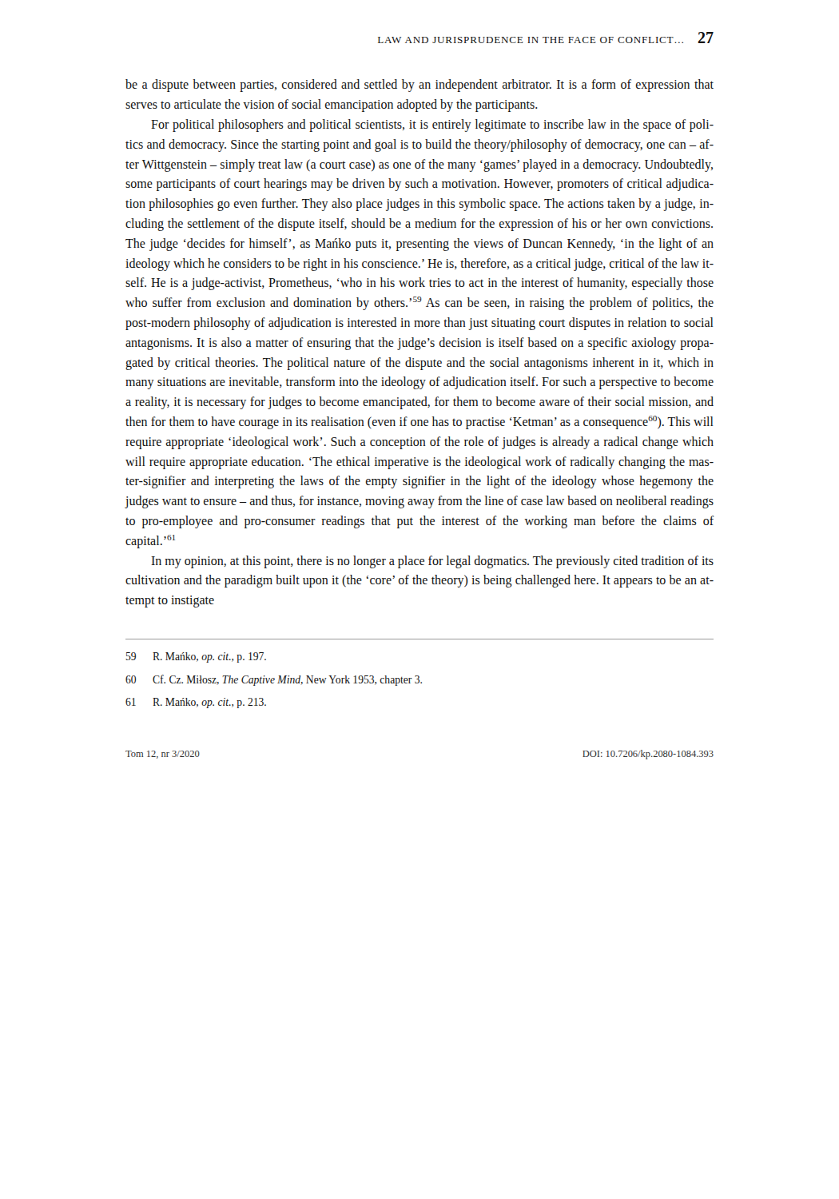Law and jurisprudence in the face of conflict… 27
be a dispute between parties, considered and settled by an independent arbitrator. It is a form of expression that serves to articulate the vision of social emancipation adopted by the participants.
For political philosophers and political scientists, it is entirely legitimate to inscribe law in the space of politics and democracy. Since the starting point and goal is to build the theory/philosophy of democracy, one can – after Wittgenstein – simply treat law (a court case) as one of the many ‘games’ played in a democracy. Undoubtedly, some participants of court hearings may be driven by such a motivation. However, promoters of critical adjudication philosophies go even further. They also place judges in this symbolic space. The actions taken by a judge, including the settlement of the dispute itself, should be a medium for the expression of his or her own convictions. The judge ‘decides for himself’, as Mańko puts it, presenting the views of Duncan Kennedy, ‘in the light of an ideology which he considers to be right in his conscience.’ He is, therefore, as a critical judge, critical of the law itself. He is a judge-activist, Prometheus, ‘who in his work tries to act in the interest of humanity, especially those who suffer from exclusion and domination by others.’59 As can be seen, in raising the problem of politics, the post-modern philosophy of adjudication is interested in more than just situating court disputes in relation to social antagonisms. It is also a matter of ensuring that the judge’s decision is itself based on a specific axiology propagated by critical theories. The political nature of the dispute and the social antagonisms inherent in it, which in many situations are inevitable, transform into the ideology of adjudication itself. For such a perspective to become a reality, it is necessary for judges to become emancipated, for them to become aware of their social mission, and then for them to have courage in its realisation (even if one has to practise ‘Ketman’ as a consequence60). This will require appropriate ‘ideological work’. Such a conception of the role of judges is already a radical change which will require appropriate education. ‘The ethical imperative is the ideological work of radically changing the master-signifier and interpreting the laws of the empty signifier in the light of the ideology whose hegemony the judges want to ensure – and thus, for instance, moving away from the line of case law based on neoliberal readings to pro-employee and pro-consumer readings that put the interest of the working man before the claims of capital.’61
In my opinion, at this point, there is no longer a place for legal dogmatics. The previously cited tradition of its cultivation and the paradigm built upon it (the ‘core’ of the theory) is being challenged here. It appears to be an attempt to instigate
59 R. Mańko, op. cit., p. 197.
60 Cf. Cz. Miłosz, The Captive Mind, New York 1953, chapter 3.
61 R. Mańko, op. cit., p. 213.
Tom 12, nr 3/2020 DOI: 10.7206/kp.2080-1084.393